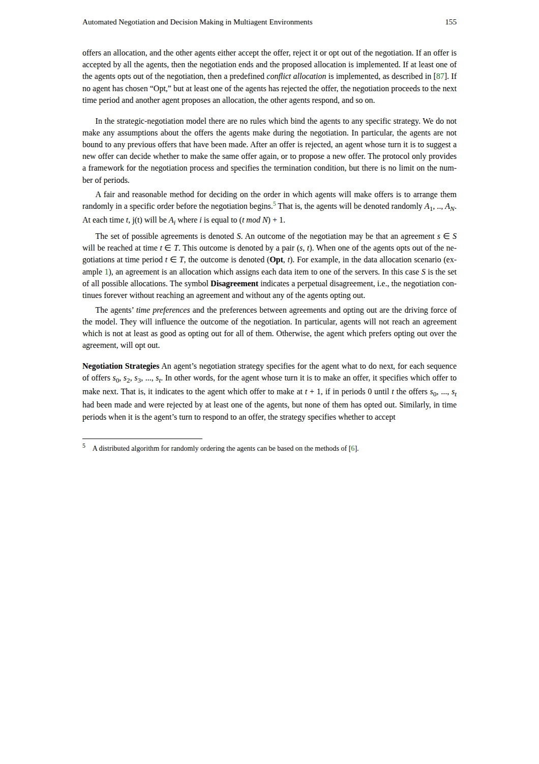Automated Negotiation and Decision Making in Multiagent Environments 155
offers an allocation, and the other agents either accept the offer, reject it or opt out of the negotiation. If an offer is accepted by all the agents, then the negotiation ends and the proposed allocation is implemented. If at least one of the agents opts out of the negotiation, then a predefined conflict allocation is implemented, as described in [87]. If no agent has chosen “Opt,” but at least one of the agents has rejected the offer, the negotiation proceeds to the next time period and another agent proposes an allocation, the other agents respond, and so on.
In the strategic-negotiation model there are no rules which bind the agents to any specific strategy. We do not make any assumptions about the offers the agents make during the negotiation. In particular, the agents are not bound to any previous offers that have been made. After an offer is rejected, an agent whose turn it is to suggest a new offer can decide whether to make the same offer again, or to propose a new offer. The protocol only provides a framework for the negotiation process and specifies the termination condition, but there is no limit on the number of periods.
A fair and reasonable method for deciding on the order in which agents will make offers is to arrange them randomly in a specific order before the negotiation begins.5 That is, the agents will be denoted randomly A1, .., AN. At each time t, j(t) will be Ai where i is equal to (t mod N) + 1.
The set of possible agreements is denoted S. An outcome of the negotiation may be that an agreement s ∈ S will be reached at time t ∈ T. This outcome is denoted by a pair (s, t). When one of the agents opts out of the negotiations at time period t ∈ T, the outcome is denoted (Opt, t). For example, in the data allocation scenario (example 1), an agreement is an allocation which assigns each data item to one of the servers. In this case S is the set of all possible allocations. The symbol Disagreement indicates a perpetual disagreement, i.e., the negotiation continues forever without reaching an agreement and without any of the agents opting out.
The agents’ time preferences and the preferences between agreements and opting out are the driving force of the model. They will influence the outcome of the negotiation. In particular, agents will not reach an agreement which is not at least as good as opting out for all of them. Otherwise, the agent which prefers opting out over the agreement, will opt out.
Negotiation Strategies An agent’s negotiation strategy specifies for the agent what to do next, for each sequence of offers s0, s2, s3, ..., st. In other words, for the agent whose turn it is to make an offer, it specifies which offer to make next. That is, it indicates to the agent which offer to make at t + 1, if in periods 0 until t the offers s0, ..., st had been made and were rejected by at least one of the agents, but none of them has opted out. Similarly, in time periods when it is the agent’s turn to respond to an offer, the strategy specifies whether to accept
5 A distributed algorithm for randomly ordering the agents can be based on the methods of [6].